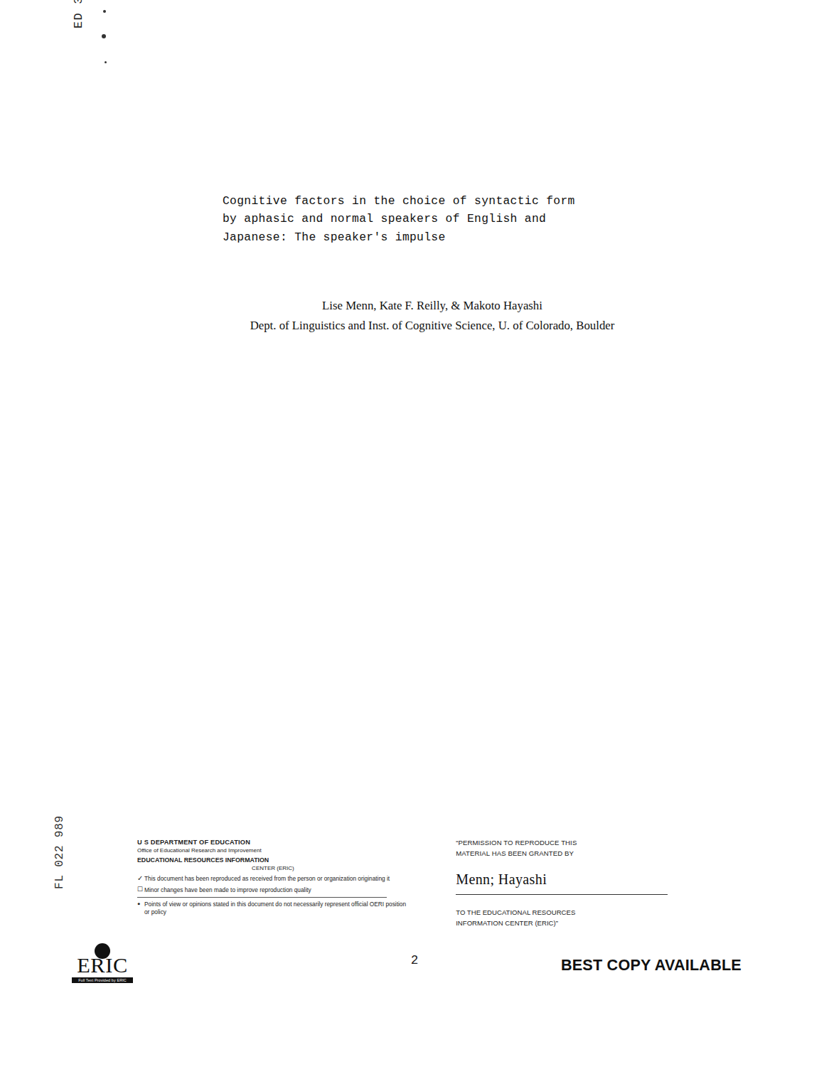ED 383 191
FL 022 989
Cognitive factors in the choice of syntactic form
by aphasic and normal speakers of English and
Japanese: The speaker's impulse
Lise Menn, Kate F. Reilly, & Makoto Hayashi
Dept. of Linguistics and Inst. of Cognitive Science, U. of Colorado, Boulder
U S DEPARTMENT OF EDUCATION
Office of Educational Research and Improvement
EDUCATIONAL RESOURCES INFORMATION
CENTER (ERIC)
This document has been reproduced as received from the person or organization originating it
Minor changes have been made to improve reproduction quality
Points of view or opinions stated in this document do not necessarily represent official OERI position or policy
“PERMISSION TO REPRODUCE THIS
MATERIAL HAS BEEN GRANTED BY
Menn; Hayashi
TO THE EDUCATIONAL RESOURCES
INFORMATION CENTER (ERIC)”
ERIC
Full Text Provided by ERIC
2
BEST COPY AVAILABLE